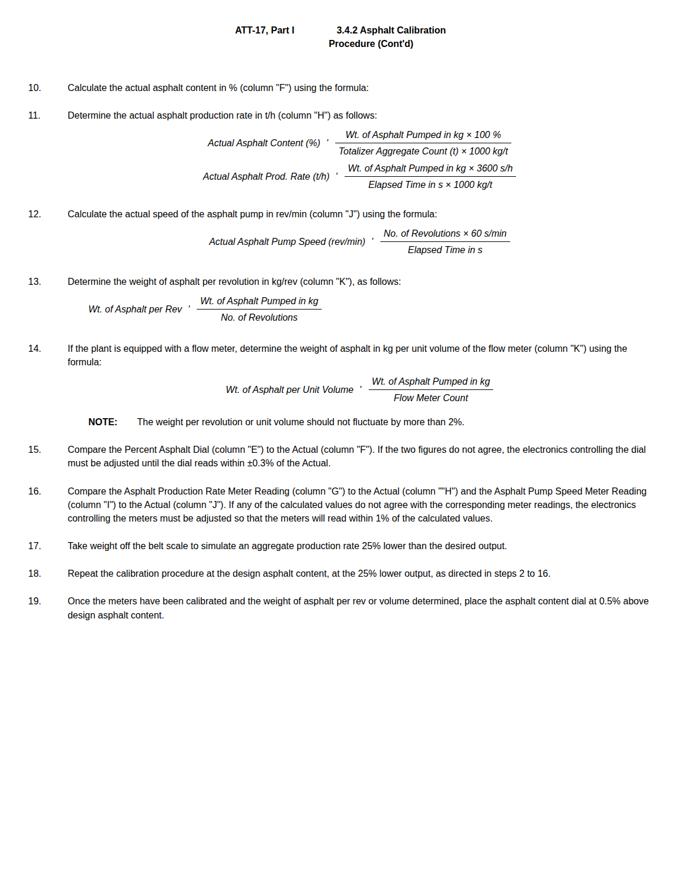ATT-17, Part I 3.4.2 Asphalt Calibration
Procedure (Cont'd)
10.
Calculate the actual asphalt content in % (column "F") using the formula:
11.
Determine the actual asphalt production rate in t/h (column "H") as follows:
Actual Asphalt Content (%) ' Wt. of Asphalt Pumped in kg × 100 % Totalizer Aggregate Count (t) × 1000 kg/t
Actual Asphalt Prod. Rate (t/h) ' Wt. of Asphalt Pumped in kg × 3600 s/h Elapsed Time in s × 1000 kg/t
12.
Calculate the actual speed of the asphalt pump in rev/min (column "J") using the formula:
Actual Asphalt Pump Speed (rev/min) ' No. of Revolutions × 60 s/min Elapsed Time in s
13.
Determine the weight of asphalt per revolution in kg/rev (column "K"), as follows:
Wt. of Asphalt per Rev ' Wt. of Asphalt Pumped in kg No. of Revolutions
14.
If the plant is equipped with a flow meter, determine the weight of asphalt in kg per unit volume of the flow meter (column "K") using the formula:
Wt. of Asphalt per Unit Volume ' Wt. of Asphalt Pumped in kg Flow Meter Count
NOTE: The weight per revolution or unit volume should not fluctuate by more than 2%.
15.
Compare the Percent Asphalt Dial (column "E") to the Actual (column "F"). If the two figures do not agree, the electronics controlling the dial must be adjusted until the dial reads within ±0.3% of the Actual.
16.
Compare the Asphalt Production Rate Meter Reading (column "G") to the Actual (column ""H") and the Asphalt Pump Speed Meter Reading (column "I") to the Actual (column "J"). If any of the calculated values do not agree with the corresponding meter readings, the electronics controlling the meters must be adjusted so that the meters will read within 1% of the calculated values.
17.
Take weight off the belt scale to simulate an aggregate production rate 25% lower than the desired output.
18.
Repeat the calibration procedure at the design asphalt content, at the 25% lower output, as directed in steps 2 to 16.
19.
Once the meters have been calibrated and the weight of asphalt per rev or volume determined, place the asphalt content dial at 0.5% above design asphalt content.